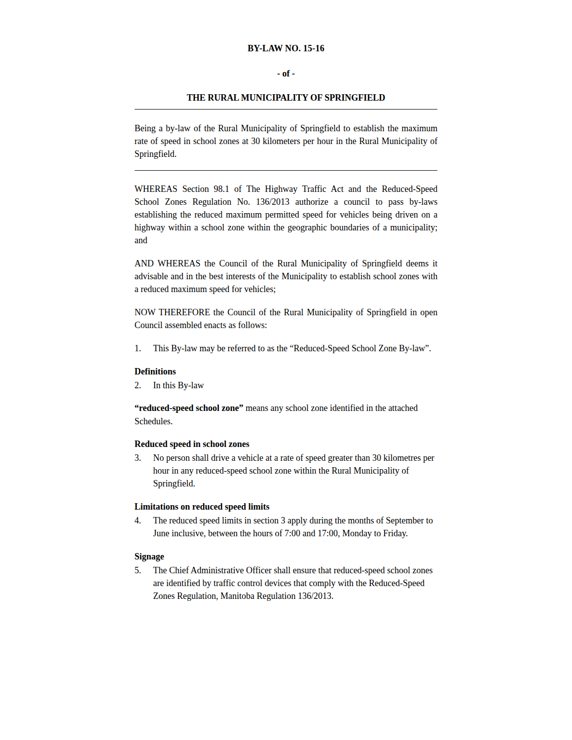BY-LAW NO. 15-16
- of -
THE RURAL MUNICIPALITY OF SPRINGFIELD
Being a by-law of the Rural Municipality of Springfield to establish the maximum rate of speed in school zones at 30 kilometers per hour in the Rural Municipality of Springfield.
WHEREAS Section 98.1 of The Highway Traffic Act and the Reduced-Speed School Zones Regulation No. 136/2013 authorize a council to pass by-laws establishing the reduced maximum permitted speed for vehicles being driven on a highway within a school zone within the geographic boundaries of a municipality; and
AND WHEREAS the Council of the Rural Municipality of Springfield deems it advisable and in the best interests of the Municipality to establish school zones with a reduced maximum speed for vehicles;
NOW THEREFORE the Council of the Rural Municipality of Springfield in open Council assembled enacts as follows:
1. This By-law may be referred to as the “Reduced-Speed School Zone By-law”.
Definitions
2. In this By-law
“reduced-speed school zone” means any school zone identified in the attached Schedules.
Reduced speed in school zones
3. No person shall drive a vehicle at a rate of speed greater than 30 kilometres per hour in any reduced-speed school zone within the Rural Municipality of Springfield.
Limitations on reduced speed limits
4. The reduced speed limits in section 3 apply during the months of September to June inclusive, between the hours of 7:00 and 17:00, Monday to Friday.
Signage
5. The Chief Administrative Officer shall ensure that reduced-speed school zones are identified by traffic control devices that comply with the Reduced-Speed Zones Regulation, Manitoba Regulation 136/2013.